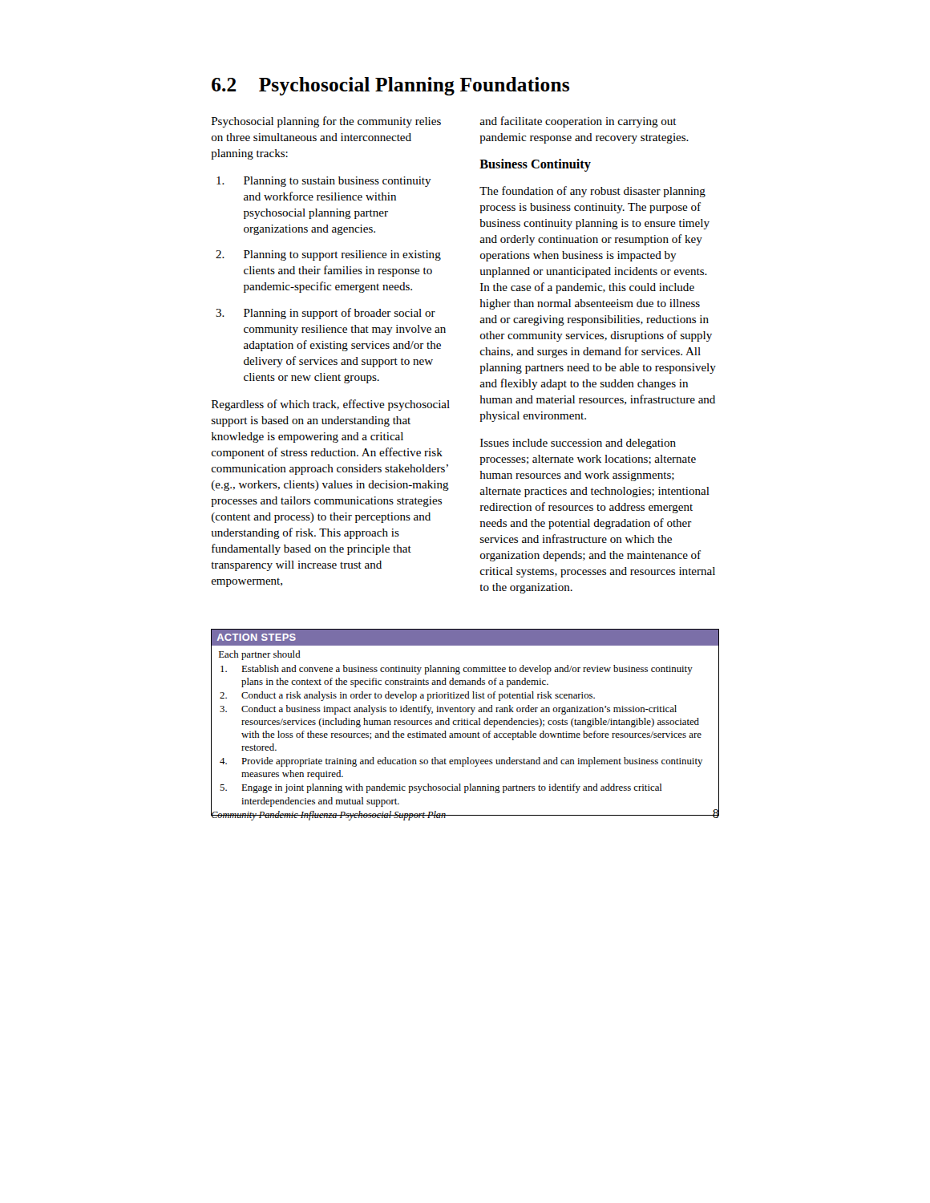6.2 Psychosocial Planning Foundations
Psychosocial planning for the community relies on three simultaneous and interconnected planning tracks:
Planning to sustain business continuity and workforce resilience within psychosocial planning partner organizations and agencies.
Planning to support resilience in existing clients and their families in response to pandemic-specific emergent needs.
Planning in support of broader social or community resilience that may involve an adaptation of existing services and/or the delivery of services and support to new clients or new client groups.
Regardless of which track, effective psychosocial support is based on an understanding that knowledge is empowering and a critical component of stress reduction. An effective risk communication approach considers stakeholders’ (e.g., workers, clients) values in decision-making processes and tailors communications strategies (content and process) to their perceptions and understanding of risk. This approach is fundamentally based on the principle that transparency will increase trust and empowerment,
and facilitate cooperation in carrying out pandemic response and recovery strategies.
Business Continuity
The foundation of any robust disaster planning process is business continuity. The purpose of business continuity planning is to ensure timely and orderly continuation or resumption of key operations when business is impacted by unplanned or unanticipated incidents or events. In the case of a pandemic, this could include higher than normal absenteeism due to illness and or caregiving responsibilities, reductions in other community services, disruptions of supply chains, and surges in demand for services. All planning partners need to be able to responsively and flexibly adapt to the sudden changes in human and material resources, infrastructure and physical environment.
Issues include succession and delegation processes; alternate work locations; alternate human resources and work assignments; alternate practices and technologies; intentional redirection of resources to address emergent needs and the potential degradation of other services and infrastructure on which the organization depends; and the maintenance of critical systems, processes and resources internal to the organization.
ACTION STEPS
Each partner should
Establish and convene a business continuity planning committee to develop and/or review business continuity plans in the context of the specific constraints and demands of a pandemic.
Conduct a risk analysis in order to develop a prioritized list of potential risk scenarios.
Conduct a business impact analysis to identify, inventory and rank order an organization’s mission-critical resources/services (including human resources and critical dependencies); costs (tangible/intangible) associated with the loss of these resources; and the estimated amount of acceptable downtime before resources/services are restored.
Provide appropriate training and education so that employees understand and can implement business continuity measures when required.
Engage in joint planning with pandemic psychosocial planning partners to identify and address critical interdependencies and mutual support.
Community Pandemic Influenza Psychosocial Support Plan 8